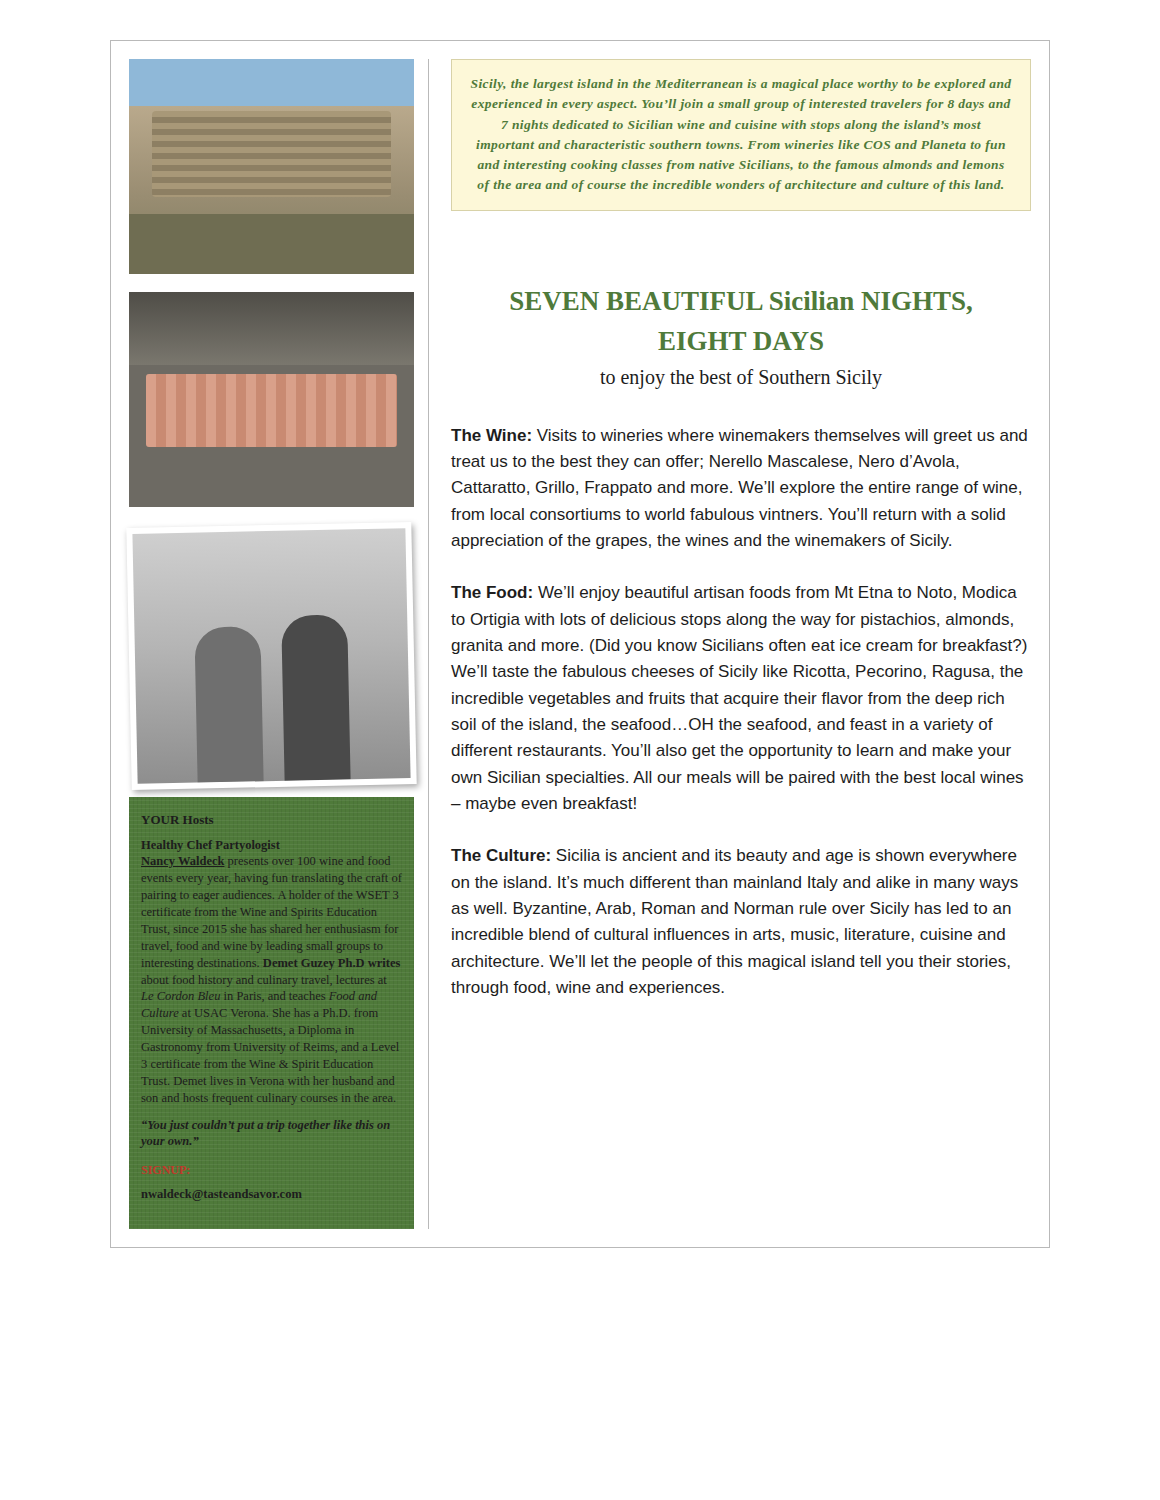YOUR Hosts
Healthy Chef Partyologist
Nancy Waldeck presents over 100 wine and food events every year, having fun translating the craft of pairing to eager audiences. A holder of the WSET 3 certificate from the Wine and Spirits Education Trust, since 2015 she has shared her enthusiasm for travel, food and wine by leading small groups to interesting destinations. Demet Guzey Ph.D writes about food history and culinary travel, lectures at Le Cordon Bleu in Paris, and teaches Food and Culture at USAC Verona. She has a Ph.D. from University of Massachusetts, a Diploma in Gastronomy from University of Reims, and a Level 3 certificate from the Wine & Spirit Education Trust. Demet lives in Verona with her husband and son and hosts frequent culinary courses in the area.
“You just couldn’t put a trip together like this on your own.”
SIGNUP:
nwaldeck@tasteandsavor.com
Sicily, the largest island in the Mediterranean is a magical place worthy to be explored and experienced in every aspect. You’ll join a small group of interested travelers for 8 days and 7 nights dedicated to Sicilian wine and cuisine with stops along the island’s most important and characteristic southern towns. From wineries like COS and Planeta to fun and interesting cooking classes from native Sicilians, to the famous almonds and lemons of the area and of course the incredible wonders of architecture and culture of this land.
SEVEN BEAUTIFUL Sicilian NIGHTS,
EIGHT DAYS
to enjoy the best of Southern Sicily
The Wine: Visits to wineries where winemakers themselves will greet us and treat us to the best they can offer; Nerello Mascalese, Nero d’Avola, Cattaratto, Grillo, Frappato and more. We’ll explore the entire range of wine, from local consortiums to world fabulous vintners. You’ll return with a solid appreciation of the grapes, the wines and the winemakers of Sicily.
The Food: We’ll enjoy beautiful artisan foods from Mt Etna to Noto, Modica to Ortigia with lots of delicious stops along the way for pistachios, almonds, granita and more. (Did you know Sicilians often eat ice cream for breakfast?) We’ll taste the fabulous cheeses of Sicily like Ricotta, Pecorino, Ragusa, the incredible vegetables and fruits that acquire their flavor from the deep rich soil of the island, the seafood…OH the seafood, and feast in a variety of different restaurants. You’ll also get the opportunity to learn and make your own Sicilian specialties. All our meals will be paired with the best local wines – maybe even breakfast!
The Culture: Sicilia is ancient and its beauty and age is shown everywhere on the island. It’s much different than mainland Italy and alike in many ways as well. Byzantine, Arab, Roman and Norman rule over Sicily has led to an incredible blend of cultural influences in arts, music, literature, cuisine and architecture. We’ll let the people of this magical island tell you their stories, through food, wine and experiences.